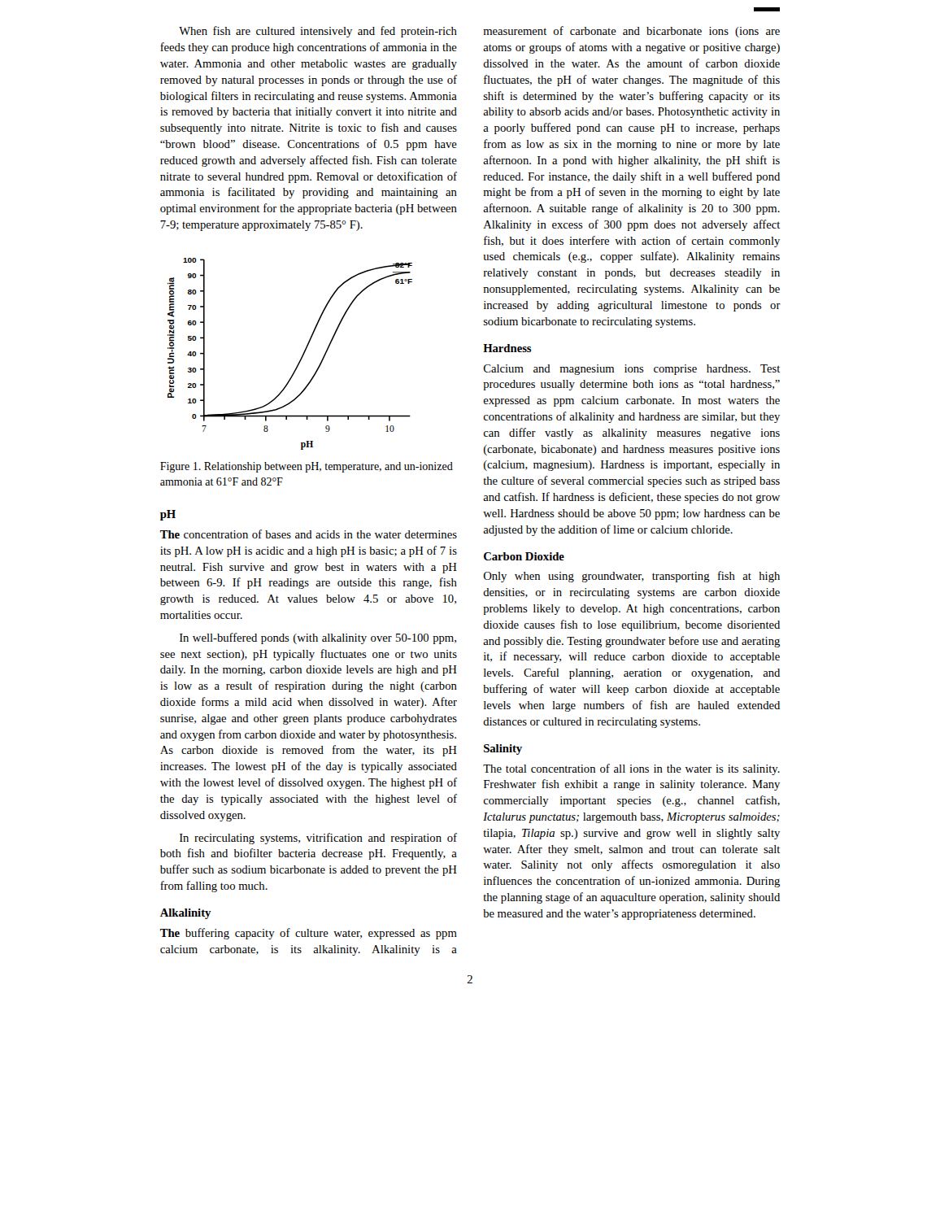When fish are cultured intensively and fed protein-rich feeds they can produce high concentrations of ammonia in the water. Ammonia and other metabolic wastes are gradually removed by natural processes in ponds or through the use of biological filters in recirculating and reuse systems. Ammonia is removed by bacteria that initially convert it into nitrite and subsequently into nitrate. Nitrite is toxic to fish and causes “brown blood” disease. Concentrations of 0.5 ppm have reduced growth and adversely affected fish. Fish can tolerate nitrate to several hundred ppm. Removal or detoxification of ammonia is facilitated by providing and maintaining an optimal environment for the appropriate bacteria (pH between 7-9; temperature approximately 75-85° F).
100 90 80 70 60 50 40 30 20 10 0 Percent Un-ionized Ammonia 7 8 9 10 82°F 61°F pH
Figure 1. Relationship between pH, temperature, and un-ionized ammonia at 61°F and 82°F
pH
The concentration of bases and acids in the water determines its pH. A low pH is acidic and a high pH is basic; a pH of 7 is neutral. Fish survive and grow best in waters with a pH between 6-9. If pH readings are outside this range, fish growth is reduced. At values below 4.5 or above 10, mortalities occur.
In well-buffered ponds (with alkalinity over 50-100 ppm, see next section), pH typically fluctuates one or two units daily. In the morning, carbon dioxide levels are high and pH is low as a result of respiration during the night (carbon dioxide forms a mild acid when dissolved in water). After sunrise, algae and other green plants produce carbohydrates and oxygen from carbon dioxide and water by photosynthesis. As carbon dioxide is removed from the water, its pH increases. The lowest pH of the day is typically associated with the lowest level of dissolved oxygen. The highest pH of the day is typically associated with the highest level of dissolved oxygen.
In recirculating systems, vitrification and respiration of both fish and biofilter bacteria decrease pH. Frequently, a buffer such as sodium bicarbonate is added to prevent the pH from falling too much.
Alkalinity
The buffering capacity of culture water, expressed as ppm calcium carbonate, is its alkalinity. Alkalinity is a measurement of carbonate and bicarbonate ions (ions are atoms or groups of atoms with a negative or positive charge) dissolved in the water. As the amount of carbon dioxide fluctuates, the pH of water changes. The magnitude of this shift is determined by the water’s buffering capacity or its ability to absorb acids and/or bases. Photosynthetic activity in a poorly buffered pond can cause pH to increase, perhaps from as low as six in the morning to nine or more by late afternoon. In a pond with higher alkalinity, the pH shift is reduced. For instance, the daily shift in a well buffered pond might be from a pH of seven in the morning to eight by late afternoon. A suitable range of alkalinity is 20 to 300 ppm. Alkalinity in excess of 300 ppm does not adversely affect fish, but it does interfere with action of certain commonly used chemicals (e.g., copper sulfate). Alkalinity remains relatively constant in ponds, but decreases steadily in nonsupplemented, recirculating systems. Alkalinity can be increased by adding agricultural limestone to ponds or sodium bicarbonate to recirculating systems.
Hardness
Calcium and magnesium ions comprise hardness. Test procedures usually determine both ions as “total hardness,” expressed as ppm calcium carbonate. In most waters the concentrations of alkalinity and hardness are similar, but they can differ vastly as alkalinity measures negative ions (carbonate, bicabonate) and hardness measures positive ions (calcium, magnesium). Hardness is important, especially in the culture of several commercial species such as striped bass and catfish. If hardness is deficient, these species do not grow well. Hardness should be above 50 ppm; low hardness can be adjusted by the addition of lime or calcium chloride.
Carbon Dioxide
Only when using groundwater, transporting fish at high densities, or in recirculating systems are carbon dioxide problems likely to develop. At high concentrations, carbon dioxide causes fish to lose equilibrium, become disoriented and possibly die. Testing groundwater before use and aerating it, if necessary, will reduce carbon dioxide to acceptable levels. Careful planning, aeration or oxygenation, and buffering of water will keep carbon dioxide at acceptable levels when large numbers of fish are hauled extended distances or cultured in recirculating systems.
Salinity
The total concentration of all ions in the water is its salinity. Freshwater fish exhibit a range in salinity tolerance. Many commercially important species (e.g., channel catfish, Ictalurus punctatus; largemouth bass, Micropterus salmoides; tilapia, Tilapia sp.) survive and grow well in slightly salty water. After they smelt, salmon and trout can tolerate salt water. Salinity not only affects osmoregulation it also influences the concentration of un-ionized ammonia. During the planning stage of an aquaculture operation, salinity should be measured and the water’s appropriateness determined.
2